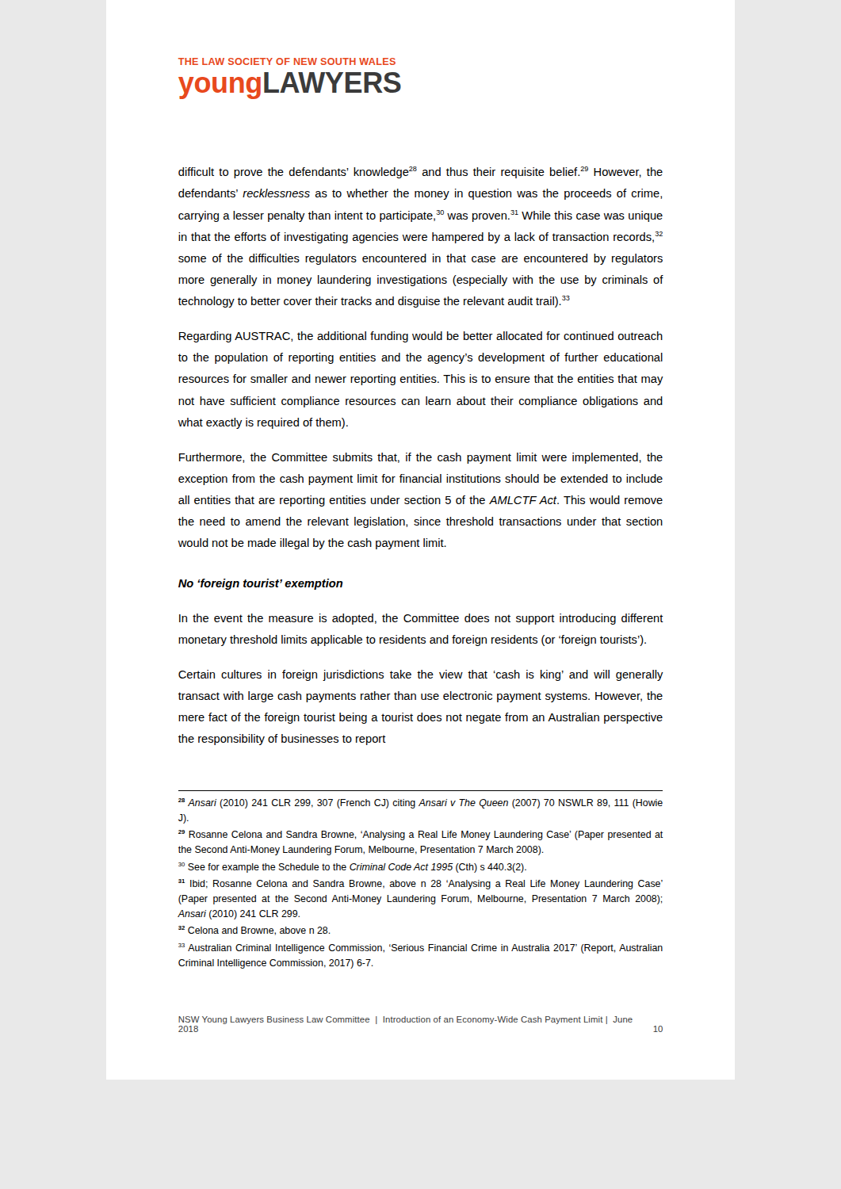THE LAW SOCIETY OF NEW SOUTH WALES
young LAWYERS
difficult to prove the defendants’ knowledge28 and thus their requisite belief.29 However, the defendants’ recklessness as to whether the money in question was the proceeds of crime, carrying a lesser penalty than intent to participate,30 was proven.31 While this case was unique in that the efforts of investigating agencies were hampered by a lack of transaction records,32 some of the difficulties regulators encountered in that case are encountered by regulators more generally in money laundering investigations (especially with the use by criminals of technology to better cover their tracks and disguise the relevant audit trail).33
Regarding AUSTRAC, the additional funding would be better allocated for continued outreach to the population of reporting entities and the agency’s development of further educational resources for smaller and newer reporting entities. This is to ensure that the entities that may not have sufficient compliance resources can learn about their compliance obligations and what exactly is required of them).
Furthermore, the Committee submits that, if the cash payment limit were implemented, the exception from the cash payment limit for financial institutions should be extended to include all entities that are reporting entities under section 5 of the AMLCTF Act. This would remove the need to amend the relevant legislation, since threshold transactions under that section would not be made illegal by the cash payment limit.
No ‘foreign tourist’ exemption
In the event the measure is adopted, the Committee does not support introducing different monetary threshold limits applicable to residents and foreign residents (or ‘foreign tourists’).
Certain cultures in foreign jurisdictions take the view that ‘cash is king’ and will generally transact with large cash payments rather than use electronic payment systems. However, the mere fact of the foreign tourist being a tourist does not negate from an Australian perspective the responsibility of businesses to report
28 Ansari (2010) 241 CLR 299, 307 (French CJ) citing Ansari v The Queen (2007) 70 NSWLR 89, 111 (Howie J).
29 Rosanne Celona and Sandra Browne, ‘Analysing a Real Life Money Laundering Case’ (Paper presented at the Second Anti-Money Laundering Forum, Melbourne, Presentation 7 March 2008).
30 See for example the Schedule to the Criminal Code Act 1995 (Cth) s 440.3(2).
31 Ibid; Rosanne Celona and Sandra Browne, above n 28 ‘Analysing a Real Life Money Laundering Case’ (Paper presented at the Second Anti-Money Laundering Forum, Melbourne, Presentation 7 March 2008); Ansari (2010) 241 CLR 299.
32 Celona and Browne, above n 28.
33 Australian Criminal Intelligence Commission, ‘Serious Financial Crime in Australia 2017’ (Report, Australian Criminal Intelligence Commission, 2017) 6-7.
NSW Young Lawyers Business Law Committee | Introduction of an Economy-Wide Cash Payment Limit | June 2018
10